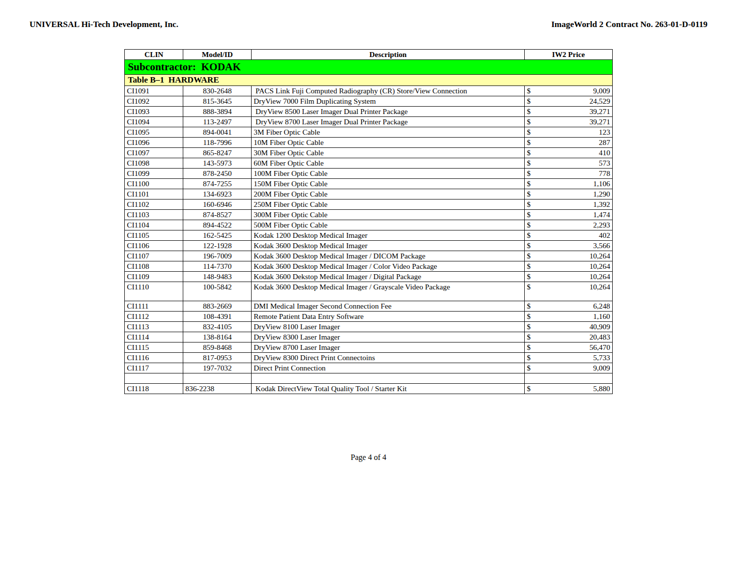UNIVERSAL Hi-Tech Development, Inc. ImageWorld 2 Contract No. 263-01-D-0119
| Subcontractor: KODAK |
| Table B–1 HARDWARE |
| CLIN | Model/ID | Description | IW2 Price |
| CI1091 | 830-2648 | PACS Link Fuji Computed Radiography (CR) Store/View Connection | $ 9,009 |
| CI1092 | 815-3645 | DryView 7000 Film Duplicating System | $ 24,529 |
| CI1093 | 888-3894 | DryView 8500 Laser Imager Dual Printer Package | $ 39,271 |
| CI1094 | 113-2497 | DryView 8700 Laser Imager Dual Printer Package | $ 39,271 |
| CI1095 | 894-0041 | 3M Fiber Optic Cable | $ 123 |
| CI1096 | 118-7996 | 10M Fiber Optic Cable | $ 287 |
| CI1097 | 865-8247 | 30M Fiber Optic Cable | $ 410 |
| CI1098 | 143-5973 | 60M Fiber Optic Cable | $ 573 |
| CI1099 | 878-2450 | 100M Fiber Optic Cable | $ 778 |
| CI1100 | 874-7255 | 150M Fiber Optic Cable | $ 1,106 |
| CI1101 | 134-6923 | 200M Fiber Optic Cable | $ 1,290 |
| CI1102 | 160-6946 | 250M Fiber Optic Cable | $ 1,392 |
| CI1103 | 874-8527 | 300M Fiber Optic Cable | $ 1,474 |
| CI1104 | 894-4522 | 500M Fiber Optic Cable | $ 2,293 |
| CI1105 | 162-5425 | Kodak 1200 Desktop Medical Imager | $ 402 |
| CI1106 | 122-1928 | Kodak 3600 Desktop Medical Imager | $ 3,566 |
| CI1107 | 196-7009 | Kodak 3600 Desktop Medical Imager / DICOM Package | $ 10,264 |
| CI1108 | 114-7370 | Kodak 3600 Desktop Medical Imager / Color Video Package | $ 10,264 |
| CI1109 | 148-9483 | Kodak 3600 Dekstop Medical Imager / Digital Package | $ 10,264 |
| CI1110 | 100-5842 | Kodak 3600 Desktop Medical Imager / Grayscale Video Package | $ 10,264 |
| CI1111 | 883-2669 | DMI Medical Imager Second Connection Fee | $ 6,248 |
| CI1112 | 108-4391 | Remote Patient Data Entry Software | $ 1,160 |
| CI1113 | 832-4105 | DryView 8100 Laser Imager | $ 40,909 |
| CI1114 | 138-8164 | DryView 8300 Laser Imager | $ 20,483 |
| CI1115 | 859-8468 | DryView 8700 Laser Imager | $ 56,470 |
| CI1116 | 817-0953 | DryView 8300 Direct Print Connectoins | $ 5,733 |
| CI1117 | 197-7032 | Direct Print Connection | $ 9,009 |
| CI1118 | 836-2238 | Kodak DirectView Total Quality Tool / Starter Kit | $ 5,880 |
Page 4 of 4